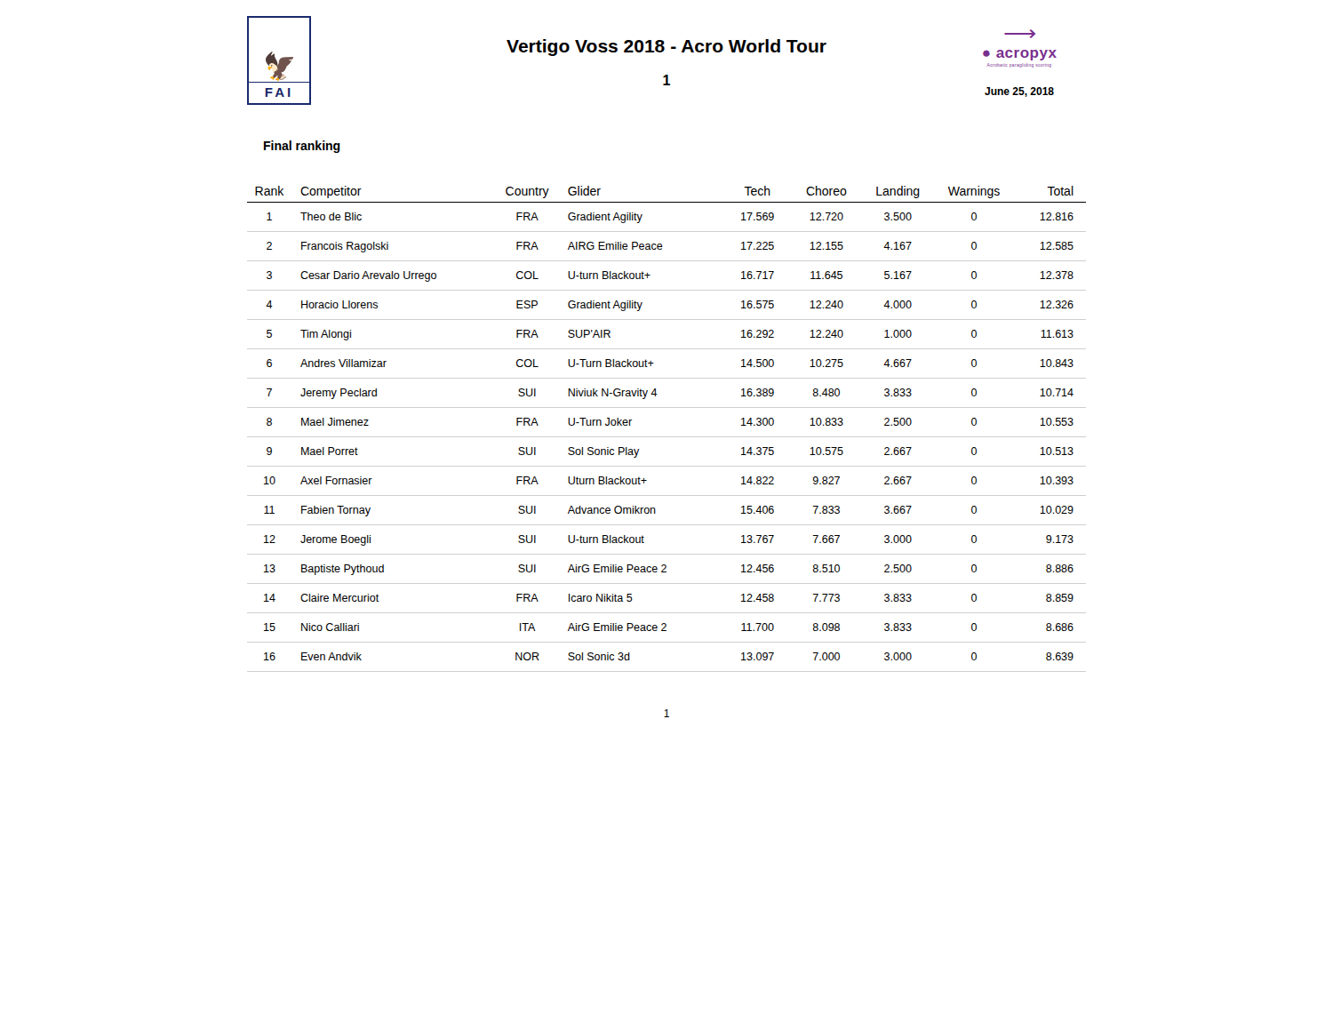🦅
FAI
Vertigo Voss 2018 - Acro World Tour
1
⟶
● acropyx
Acrobatic paragliding scoring
June 25, 2018
Final ranking
| Rank | Competitor | Country | Glider | Tech | Choreo | Landing | Warnings | Total |
| --- | --- | --- | --- | --- | --- | --- | --- | --- |
| 1 | Theo de Blic | FRA | Gradient Agility | 17.569 | 12.720 | 3.500 | 0 | 12.816 |
| 2 | Francois Ragolski | FRA | AIRG Emilie Peace | 17.225 | 12.155 | 4.167 | 0 | 12.585 |
| 3 | Cesar Dario Arevalo Urrego | COL | U-turn Blackout+ | 16.717 | 11.645 | 5.167 | 0 | 12.378 |
| 4 | Horacio Llorens | ESP | Gradient Agility | 16.575 | 12.240 | 4.000 | 0 | 12.326 |
| 5 | Tim Alongi | FRA | SUP'AIR | 16.292 | 12.240 | 1.000 | 0 | 11.613 |
| 6 | Andres Villamizar | COL | U-Turn Blackout+ | 14.500 | 10.275 | 4.667 | 0 | 10.843 |
| 7 | Jeremy Peclard | SUI | Niviuk N-Gravity 4 | 16.389 | 8.480 | 3.833 | 0 | 10.714 |
| 8 | Mael Jimenez | FRA | U-Turn Joker | 14.300 | 10.833 | 2.500 | 0 | 10.553 |
| 9 | Mael Porret | SUI | Sol Sonic Play | 14.375 | 10.575 | 2.667 | 0 | 10.513 |
| 10 | Axel Fornasier | FRA | Uturn Blackout+ | 14.822 | 9.827 | 2.667 | 0 | 10.393 |
| 11 | Fabien Tornay | SUI | Advance Omikron | 15.406 | 7.833 | 3.667 | 0 | 10.029 |
| 12 | Jerome Boegli | SUI | U-turn Blackout | 13.767 | 7.667 | 3.000 | 0 | 9.173 |
| 13 | Baptiste Pythoud | SUI | AirG Emilie Peace 2 | 12.456 | 8.510 | 2.500 | 0 | 8.886 |
| 14 | Claire Mercuriot | FRA | Icaro Nikita 5 | 12.458 | 7.773 | 3.833 | 0 | 8.859 |
| 15 | Nico Calliari | ITA | AirG Emilie Peace 2 | 11.700 | 8.098 | 3.833 | 0 | 8.686 |
| 16 | Even Andvik | NOR | Sol Sonic 3d | 13.097 | 7.000 | 3.000 | 0 | 8.639 |
1